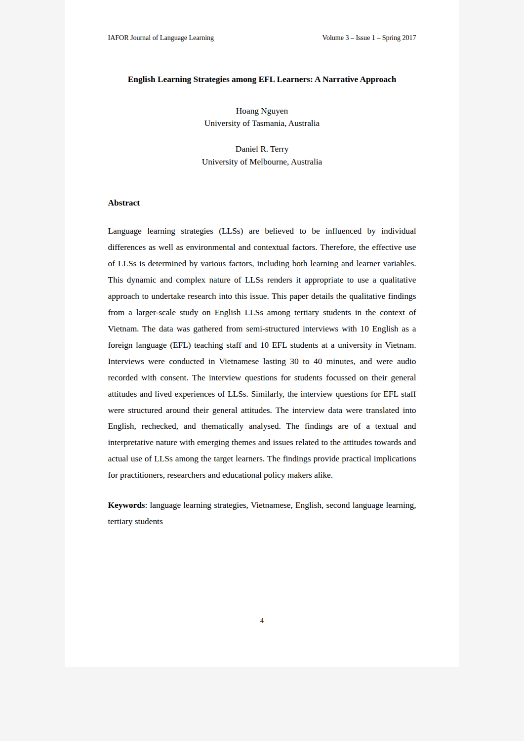IAFOR Journal of Language Learning Volume 3 – Issue 1 – Spring 2017
English Learning Strategies among EFL Learners: A Narrative Approach
Hoang Nguyen University of Tasmania, Australia
Daniel R. Terry University of Melbourne, Australia
Abstract
Language learning strategies (LLSs) are believed to be influenced by individual differences as well as environmental and contextual factors. Therefore, the effective use of LLSs is determined by various factors, including both learning and learner variables. This dynamic and complex nature of LLSs renders it appropriate to use a qualitative approach to undertake research into this issue. This paper details the qualitative findings from a larger-scale study on English LLSs among tertiary students in the context of Vietnam. The data was gathered from semi-structured interviews with 10 English as a foreign language (EFL) teaching staff and 10 EFL students at a university in Vietnam. Interviews were conducted in Vietnamese lasting 30 to 40 minutes, and were audio recorded with consent. The interview questions for students focussed on their general attitudes and lived experiences of LLSs. Similarly, the interview questions for EFL staff were structured around their general attitudes. The interview data were translated into English, rechecked, and thematically analysed. The findings are of a textual and interpretative nature with emerging themes and issues related to the attitudes towards and actual use of LLSs among the target learners. The findings provide practical implications for practitioners, researchers and educational policy makers alike.
Keywords: language learning strategies, Vietnamese, English, second language learning, tertiary students
4